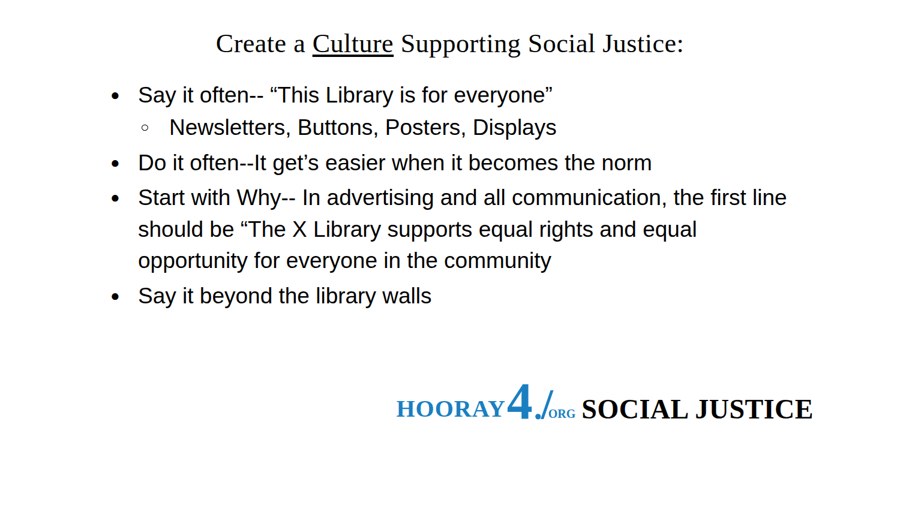Create a Culture Supporting Social Justice:
Say it often-- “This Library is for everyone”
Newsletters, Buttons, Posters, Displays
Do it often--It get’s easier when it becomes the norm
Start with Why-- In advertising and all communication, the first line should be “The X Library supports equal rights and equal opportunity for everyone in the community
Say it beyond the library walls
HOORAY 4./ORG SOCIAL JUSTICE